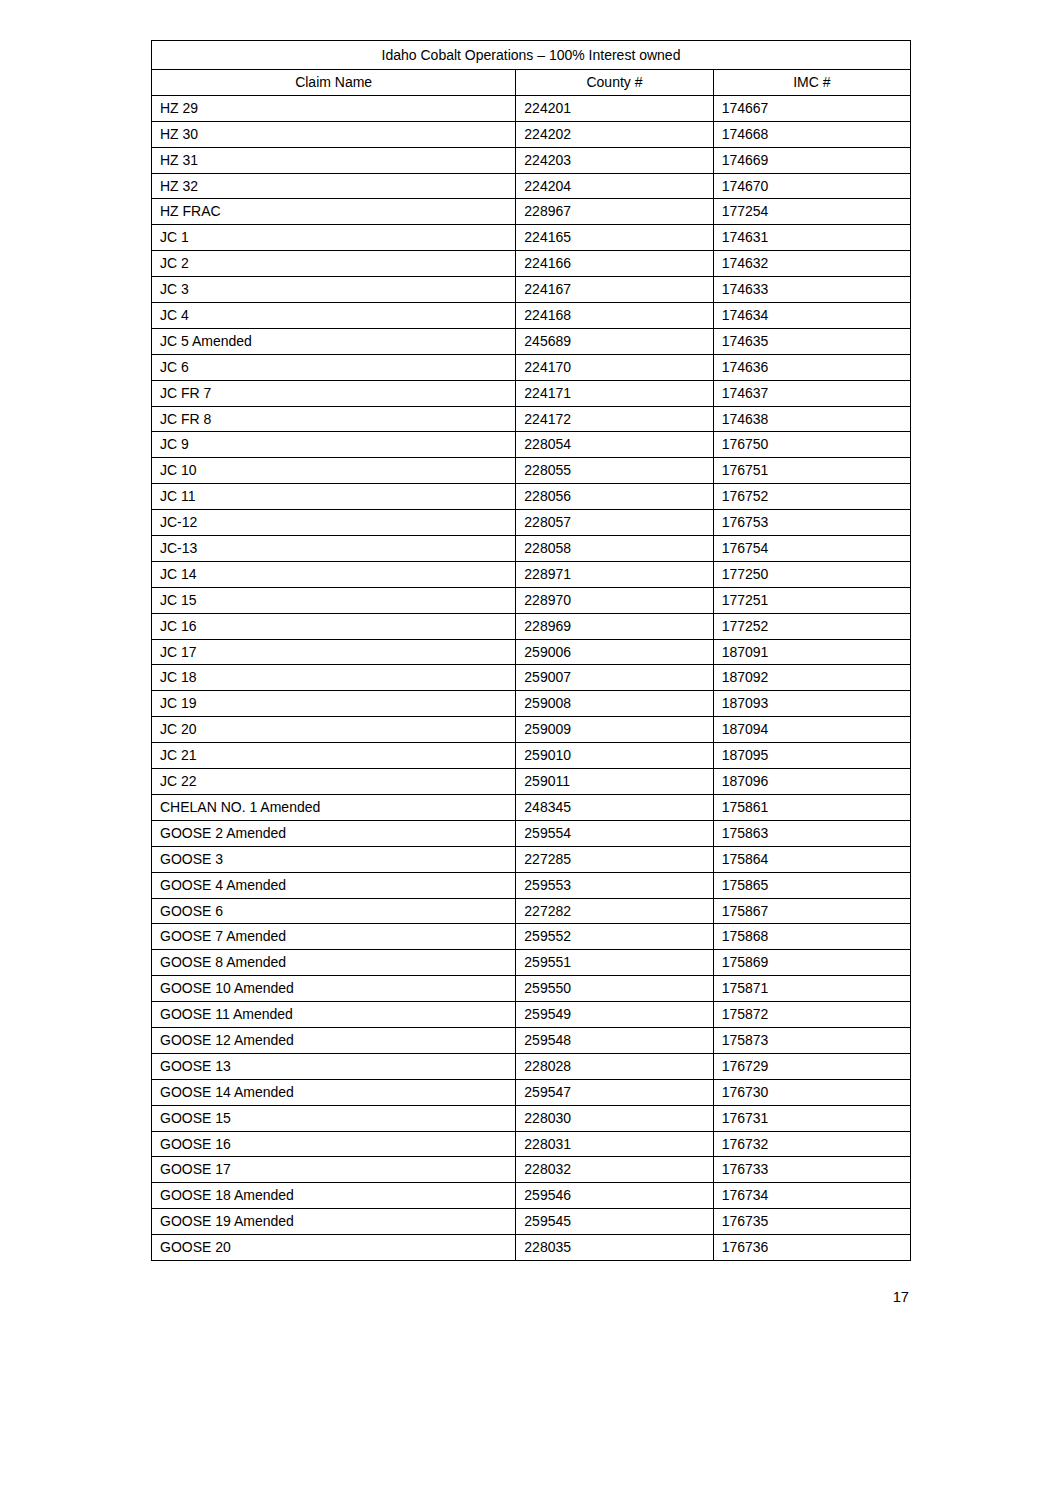Idaho Cobalt Operations – 100% Interest owned
| Claim Name | County # | IMC # |
| HZ 29 | 224201 | 174667 |
| HZ 30 | 224202 | 174668 |
| HZ 31 | 224203 | 174669 |
| HZ 32 | 224204 | 174670 |
| HZ FRAC | 228967 | 177254 |
| JC 1 | 224165 | 174631 |
| JC 2 | 224166 | 174632 |
| JC 3 | 224167 | 174633 |
| JC 4 | 224168 | 174634 |
| JC 5 Amended | 245689 | 174635 |
| JC 6 | 224170 | 174636 |
| JC FR 7 | 224171 | 174637 |
| JC FR 8 | 224172 | 174638 |
| JC 9 | 228054 | 176750 |
| JC 10 | 228055 | 176751 |
| JC 11 | 228056 | 176752 |
| JC-12 | 228057 | 176753 |
| JC-13 | 228058 | 176754 |
| JC 14 | 228971 | 177250 |
| JC 15 | 228970 | 177251 |
| JC 16 | 228969 | 177252 |
| JC 17 | 259006 | 187091 |
| JC 18 | 259007 | 187092 |
| JC 19 | 259008 | 187093 |
| JC 20 | 259009 | 187094 |
| JC 21 | 259010 | 187095 |
| JC 22 | 259011 | 187096 |
| CHELAN NO. 1 Amended | 248345 | 175861 |
| GOOSE 2 Amended | 259554 | 175863 |
| GOOSE 3 | 227285 | 175864 |
| GOOSE 4 Amended | 259553 | 175865 |
| GOOSE 6 | 227282 | 175867 |
| GOOSE 7 Amended | 259552 | 175868 |
| GOOSE 8 Amended | 259551 | 175869 |
| GOOSE 10 Amended | 259550 | 175871 |
| GOOSE 11 Amended | 259549 | 175872 |
| GOOSE 12 Amended | 259548 | 175873 |
| GOOSE 13 | 228028 | 176729 |
| GOOSE 14 Amended | 259547 | 176730 |
| GOOSE 15 | 228030 | 176731 |
| GOOSE 16 | 228031 | 176732 |
| GOOSE 17 | 228032 | 176733 |
| GOOSE 18 Amended | 259546 | 176734 |
| GOOSE 19 Amended | 259545 | 176735 |
| GOOSE 20 | 228035 | 176736 |
17